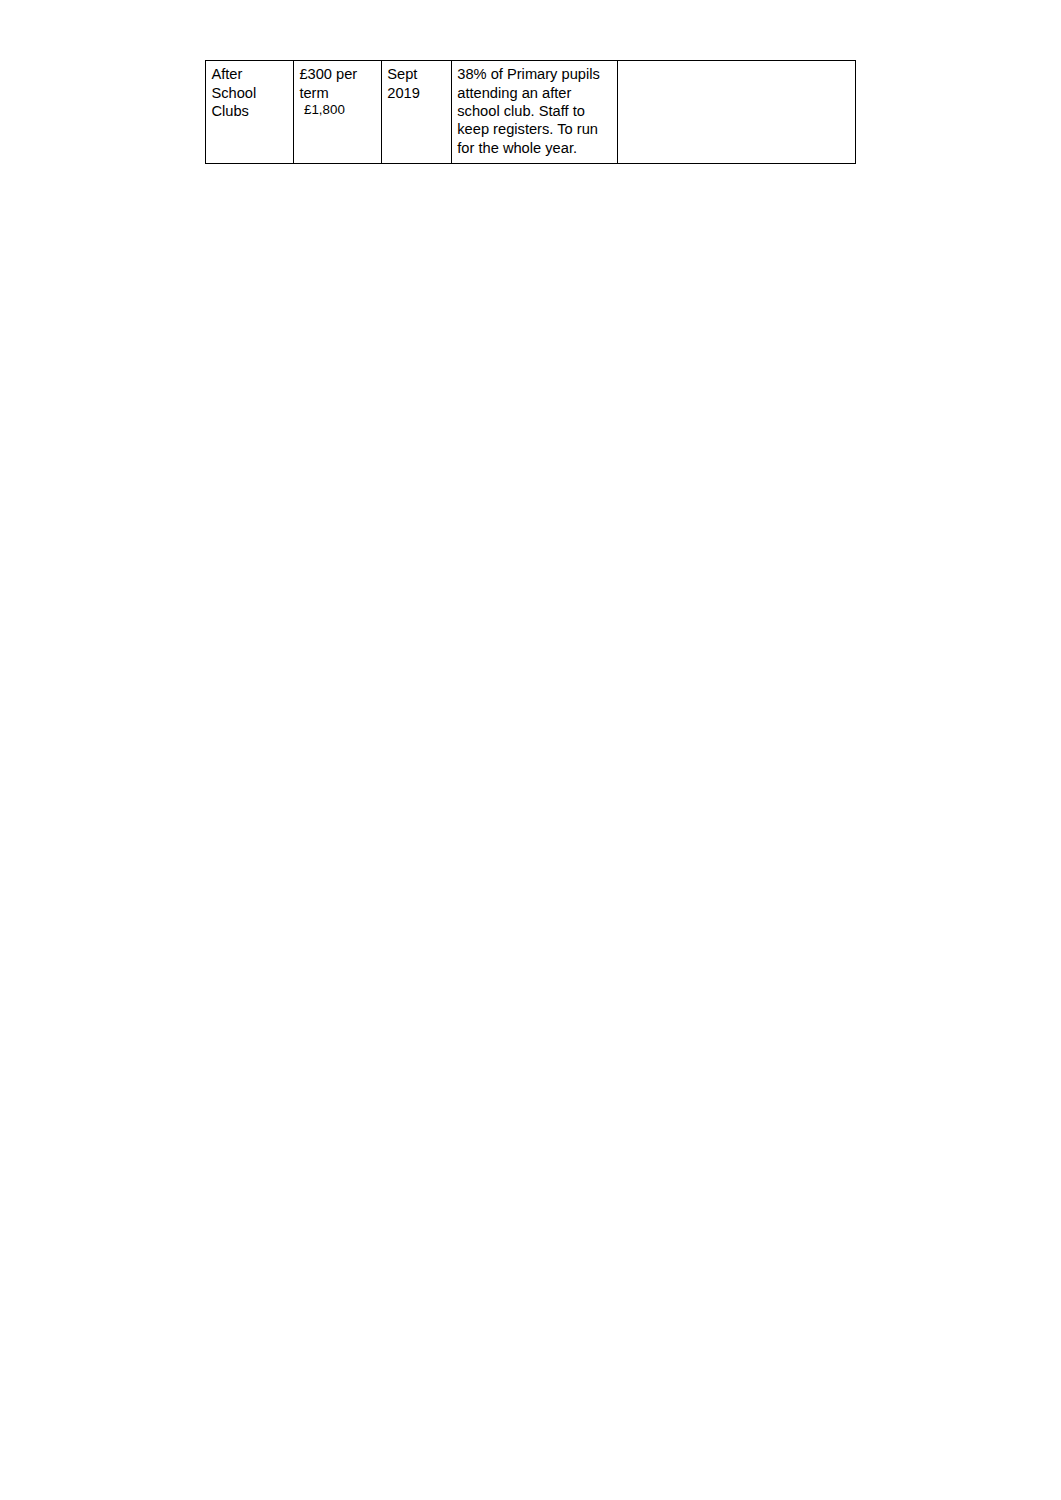| After School Clubs | £300 per term £1,800 | Sept 2019 | 38% of Primary pupils attending an after school club. Staff to keep registers. To run for the whole year. | |